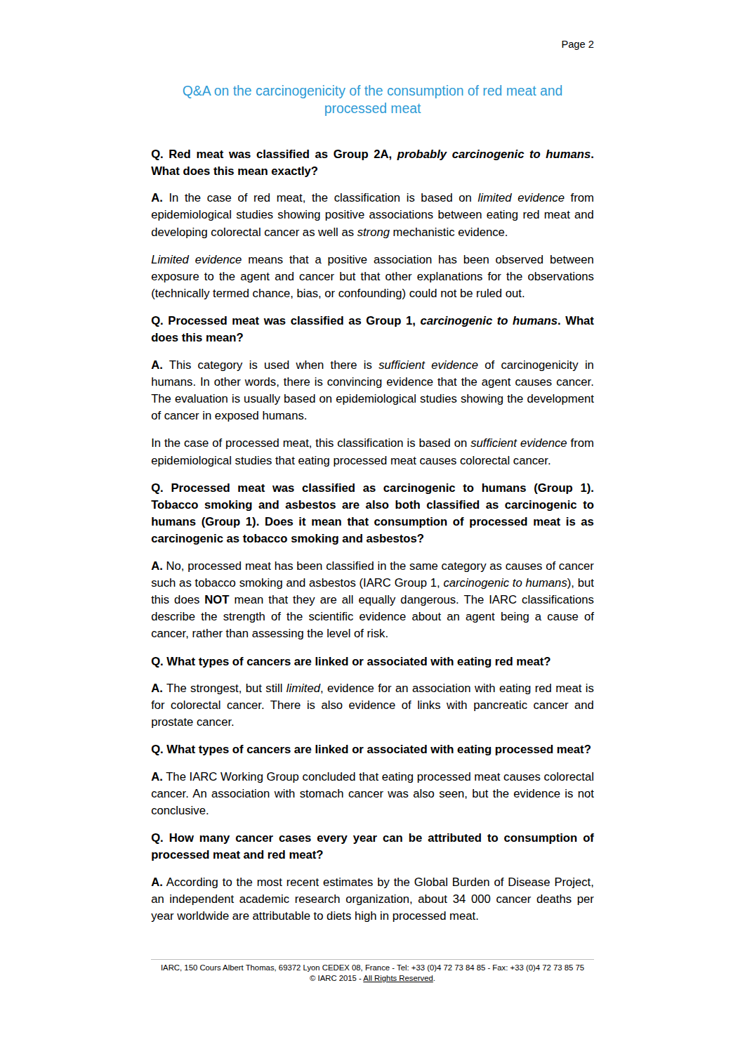Page 2
Q&A on the carcinogenicity of the consumption of red meat and processed meat
Q. Red meat was classified as Group 2A, probably carcinogenic to humans. What does this mean exactly?
A. In the case of red meat, the classification is based on limited evidence from epidemiological studies showing positive associations between eating red meat and developing colorectal cancer as well as strong mechanistic evidence.
Limited evidence means that a positive association has been observed between exposure to the agent and cancer but that other explanations for the observations (technically termed chance, bias, or confounding) could not be ruled out.
Q. Processed meat was classified as Group 1, carcinogenic to humans. What does this mean?
A. This category is used when there is sufficient evidence of carcinogenicity in humans. In other words, there is convincing evidence that the agent causes cancer. The evaluation is usually based on epidemiological studies showing the development of cancer in exposed humans.
In the case of processed meat, this classification is based on sufficient evidence from epidemiological studies that eating processed meat causes colorectal cancer.
Q. Processed meat was classified as carcinogenic to humans (Group 1). Tobacco smoking and asbestos are also both classified as carcinogenic to humans (Group 1). Does it mean that consumption of processed meat is as carcinogenic as tobacco smoking and asbestos?
A. No, processed meat has been classified in the same category as causes of cancer such as tobacco smoking and asbestos (IARC Group 1, carcinogenic to humans), but this does NOT mean that they are all equally dangerous. The IARC classifications describe the strength of the scientific evidence about an agent being a cause of cancer, rather than assessing the level of risk.
Q. What types of cancers are linked or associated with eating red meat?
A. The strongest, but still limited, evidence for an association with eating red meat is for colorectal cancer. There is also evidence of links with pancreatic cancer and prostate cancer.
Q. What types of cancers are linked or associated with eating processed meat?
A. The IARC Working Group concluded that eating processed meat causes colorectal cancer. An association with stomach cancer was also seen, but the evidence is not conclusive.
Q. How many cancer cases every year can be attributed to consumption of processed meat and red meat?
A. According to the most recent estimates by the Global Burden of Disease Project, an independent academic research organization, about 34 000 cancer deaths per year worldwide are attributable to diets high in processed meat.
IARC, 150 Cours Albert Thomas, 69372 Lyon CEDEX 08, France - Tel: +33 (0)4 72 73 84 85 - Fax: +33 (0)4 72 73 85 75
© IARC 2015 - All Rights Reserved.